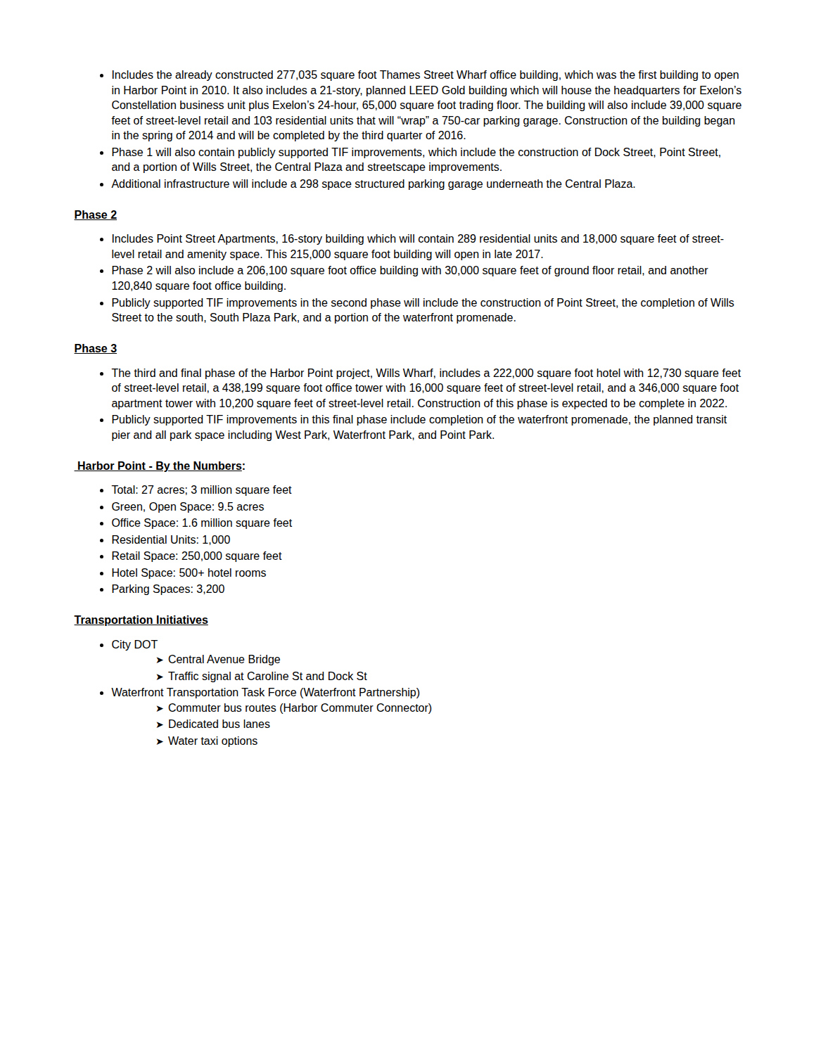Includes the already constructed 277,035 square foot Thames Street Wharf office building, which was the first building to open in Harbor Point in 2010. It also includes a 21-story, planned LEED Gold building which will house the headquarters for Exelon’s Constellation business unit plus Exelon’s 24-hour, 65,000 square foot trading floor. The building will also include 39,000 square feet of street-level retail and 103 residential units that will “wrap” a 750-car parking garage. Construction of the building began in the spring of 2014 and will be completed by the third quarter of 2016.
Phase 1 will also contain publicly supported TIF improvements, which include the construction of Dock Street, Point Street, and a portion of Wills Street, the Central Plaza and streetscape improvements.
Additional infrastructure will include a 298 space structured parking garage underneath the Central Plaza.
Phase 2
Includes Point Street Apartments, 16-story building which will contain 289 residential units and 18,000 square feet of street-level retail and amenity space. This 215,000 square foot building will open in late 2017.
Phase 2 will also include a 206,100 square foot office building with 30,000 square feet of ground floor retail, and another 120,840 square foot office building.
Publicly supported TIF improvements in the second phase will include the construction of Point Street, the completion of Wills Street to the south, South Plaza Park, and a portion of the waterfront promenade.
Phase 3
The third and final phase of the Harbor Point project, Wills Wharf, includes a 222,000 square foot hotel with 12,730 square feet of street-level retail, a 438,199 square foot office tower with 16,000 square feet of street-level retail, and a 346,000 square foot apartment tower with 10,200 square feet of street-level retail. Construction of this phase is expected to be complete in 2022.
Publicly supported TIF improvements in this final phase include completion of the waterfront promenade, the planned transit pier and all park space including West Park, Waterfront Park, and Point Park.
Harbor Point - By the Numbers:
Total: 27 acres; 3 million square feet
Green, Open Space: 9.5 acres
Office Space: 1.6 million square feet
Residential Units: 1,000
Retail Space: 250,000 square feet
Hotel Space: 500+ hotel rooms
Parking Spaces: 3,200
Transportation Initiatives
City DOT
Central Avenue Bridge
Traffic signal at Caroline St and Dock St
Waterfront Transportation Task Force (Waterfront Partnership)
Commuter bus routes (Harbor Commuter Connector)
Dedicated bus lanes
Water taxi options